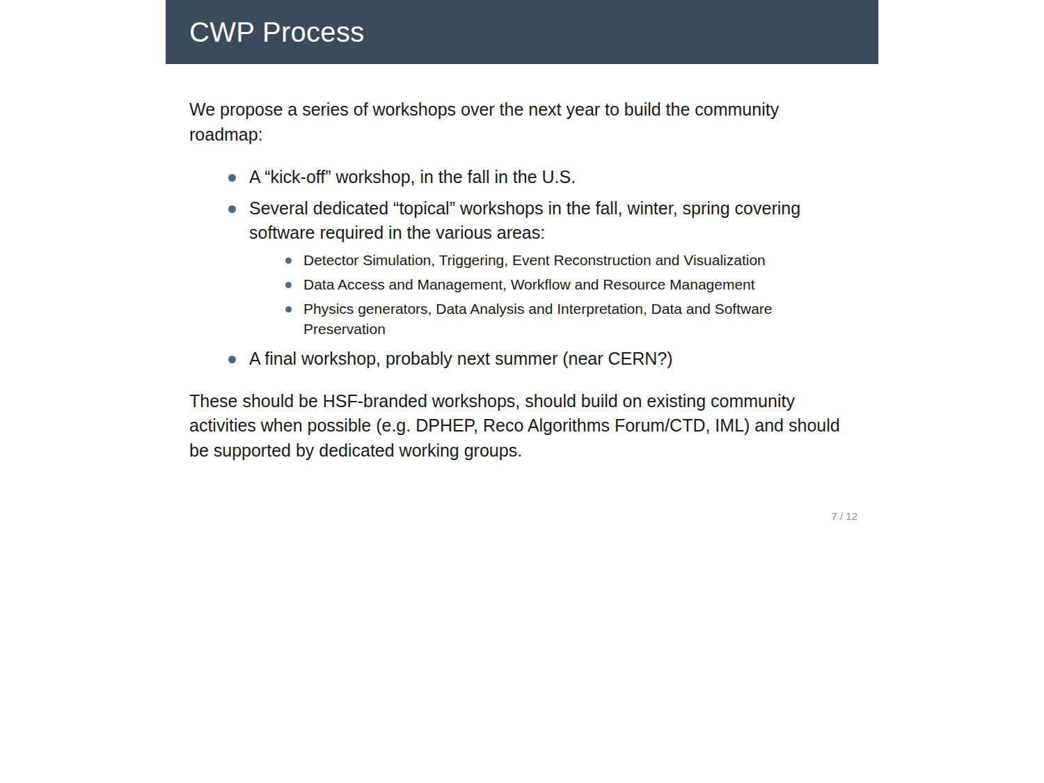CWP Process
We propose a series of workshops over the next year to build the community roadmap:
A “kick-off” workshop, in the fall in the U.S.
Several dedicated “topical” workshops in the fall, winter, spring covering software required in the various areas:
Detector Simulation, Triggering, Event Reconstruction and Visualization
Data Access and Management, Workflow and Resource Management
Physics generators, Data Analysis and Interpretation, Data and Software Preservation
A final workshop, probably next summer (near CERN?)
These should be HSF-branded workshops, should build on existing community activities when possible (e.g. DPHEP, Reco Algorithms Forum/CTD, IML) and should be supported by dedicated working groups.
7 / 12